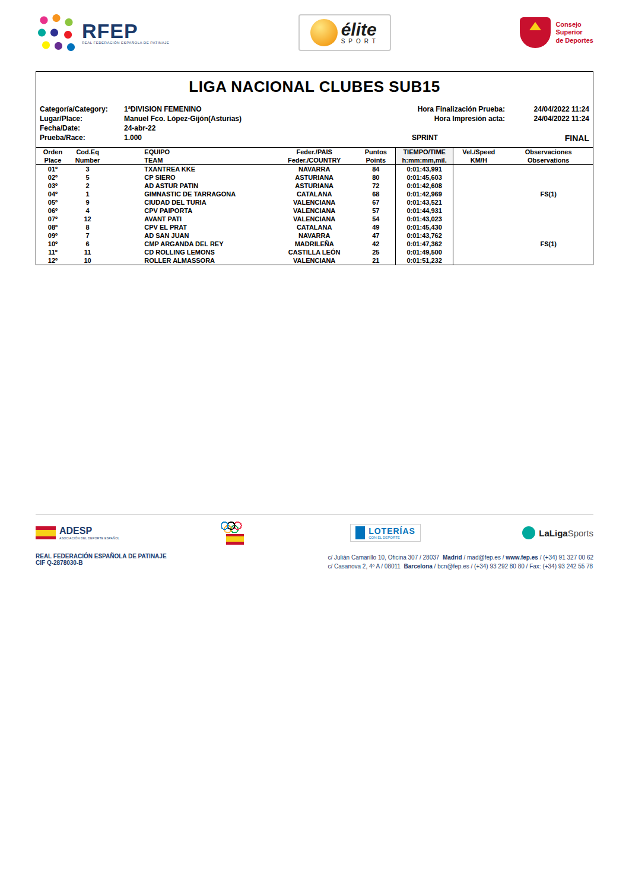RFEP
REAL FEDERACIÓN ESPAÑOLA DE PATINAJE
élite
SPORT
Consejo
Superior
de Deportes
LIGA NACIONAL CLUBES SUB15
| Categoría/Category: | 1ªDIVISION FEMENINO | Hora Finalización Prueba: | 24/04/2022 11:24 |
| Lugar/Place: | Manuel Fco. López-Gijón(Asturias) | Hora Impresión acta: | 24/04/2022 11:24 |
| Fecha/Date: | 24-abr-22 | | |
| Prueba/Race: | 1.000 | SPRINT | FINAL |
| Orden | Cod.Eq | | EQUIPO | Feder./PAIS | Puntos | TIEMPO/TIME | Vel./Speed | Observaciones |
| --- | --- | --- | --- | --- | --- | --- | --- | --- |
| Place | Number | | TEAM | Feder./COUNTRY | Points | h:mm:mm,mil. | KM/H | Observations |
| 01º | 3 | | TXANTREA KKE | NAVARRA | 84 | 0:01:43,991 | | |
| 02º | 5 | | CP SIERO | ASTURIANA | 80 | 0:01:45,603 | | |
| 03º | 2 | | AD ASTUR PATIN | ASTURIANA | 72 | 0:01:42,608 | | |
| 04º | 1 | | GIMNASTIC DE TARRAGONA | CATALANA | 68 | 0:01:42,969 | | FS(1) |
| 05º | 9 | | CIUDAD DEL TURIA | VALENCIANA | 67 | 0:01:43,521 | | |
| 06º | 4 | | CPV PAIPORTA | VALENCIANA | 57 | 0:01:44,931 | | |
| 07º | 12 | | AVANT PATI | VALENCIANA | 54 | 0:01:43,023 | | |
| 08º | 8 | | CPV EL PRAT | CATALANA | 49 | 0:01:45,430 | | |
| 09º | 7 | | AD SAN JUAN | NAVARRA | 47 | 0:01:43,762 | | |
| 10º | 6 | | CMP ARGANDA DEL REY | MADRILEÑA | 42 | 0:01:47,362 | | FS(1) |
| 11º | 11 | | CD ROLLING LEMONS | CASTILLA LEÓN | 25 | 0:01:49,500 | | |
| 12º | 10 | | ROLLER ALMASSORA | VALENCIANA | 21 | 0:01:51,232 | | |
ADESP
ASOCIACIÓN DEL DEPORTE ESPAÑOL
LOTERÍAS
CON EL DEPORTE
LaLigaSports
REAL FEDERACIÓN ESPAÑOLA DE PATINAJE
CIF Q-2878030-B
c/ Julián Camarillo 10, Oficina 307 / 28037 Madrid / mad@fep.es / www.fep.es / (+34) 91 327 00 62
c/ Casanova 2, 4º A / 08011 Barcelona / bcn@fep.es / (+34) 93 292 80 80 / Fax: (+34) 93 242 55 78